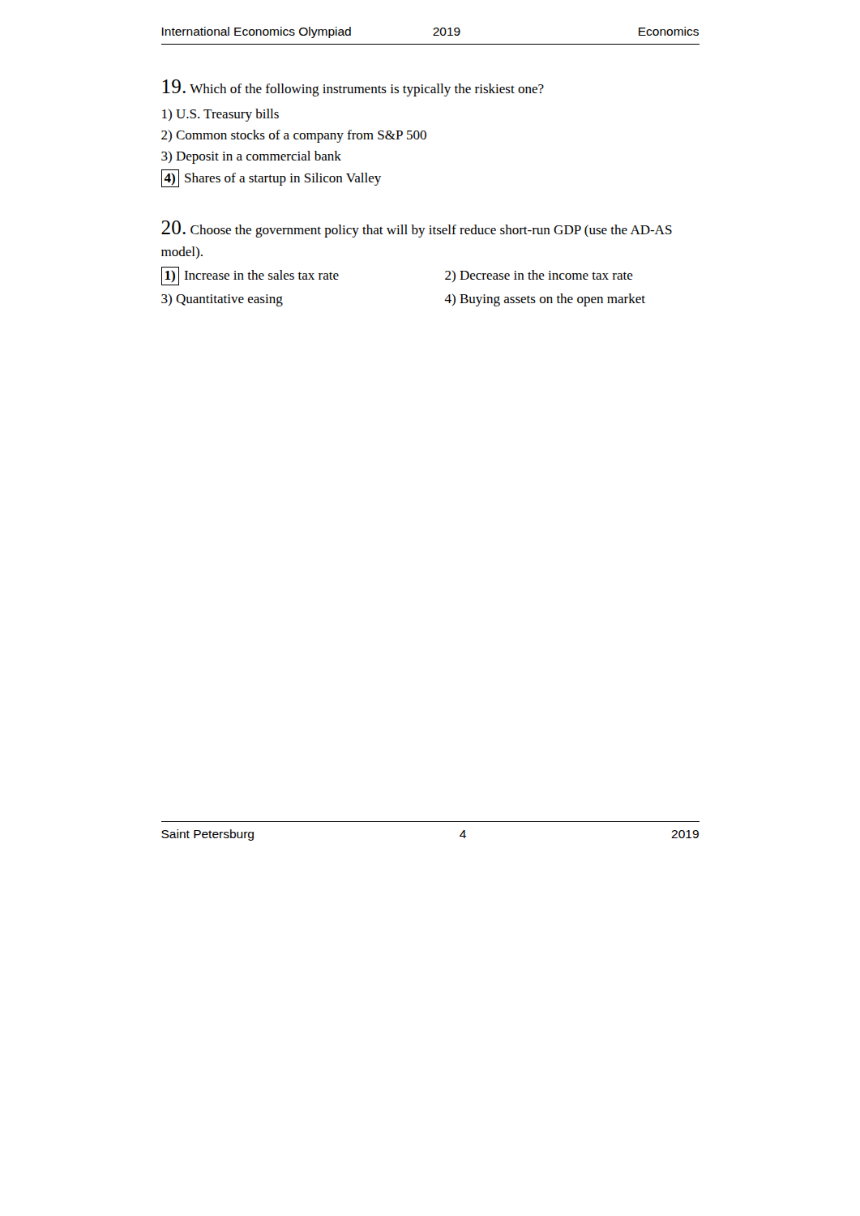International Economics Olympiad
2019
Economics
19. Which of the following instruments is typically the riskiest one?
1) U.S. Treasury bills
2) Common stocks of a company from S&P 500
3) Deposit in a commercial bank
4) Shares of a startup in Silicon Valley
20. Choose the government policy that will by itself reduce short-run GDP (use the AD-AS model).
1) Increase in the sales tax rate
2) Decrease in the income tax rate
3) Quantitative easing
4) Buying assets on the open market
Saint Petersburg
4
2019